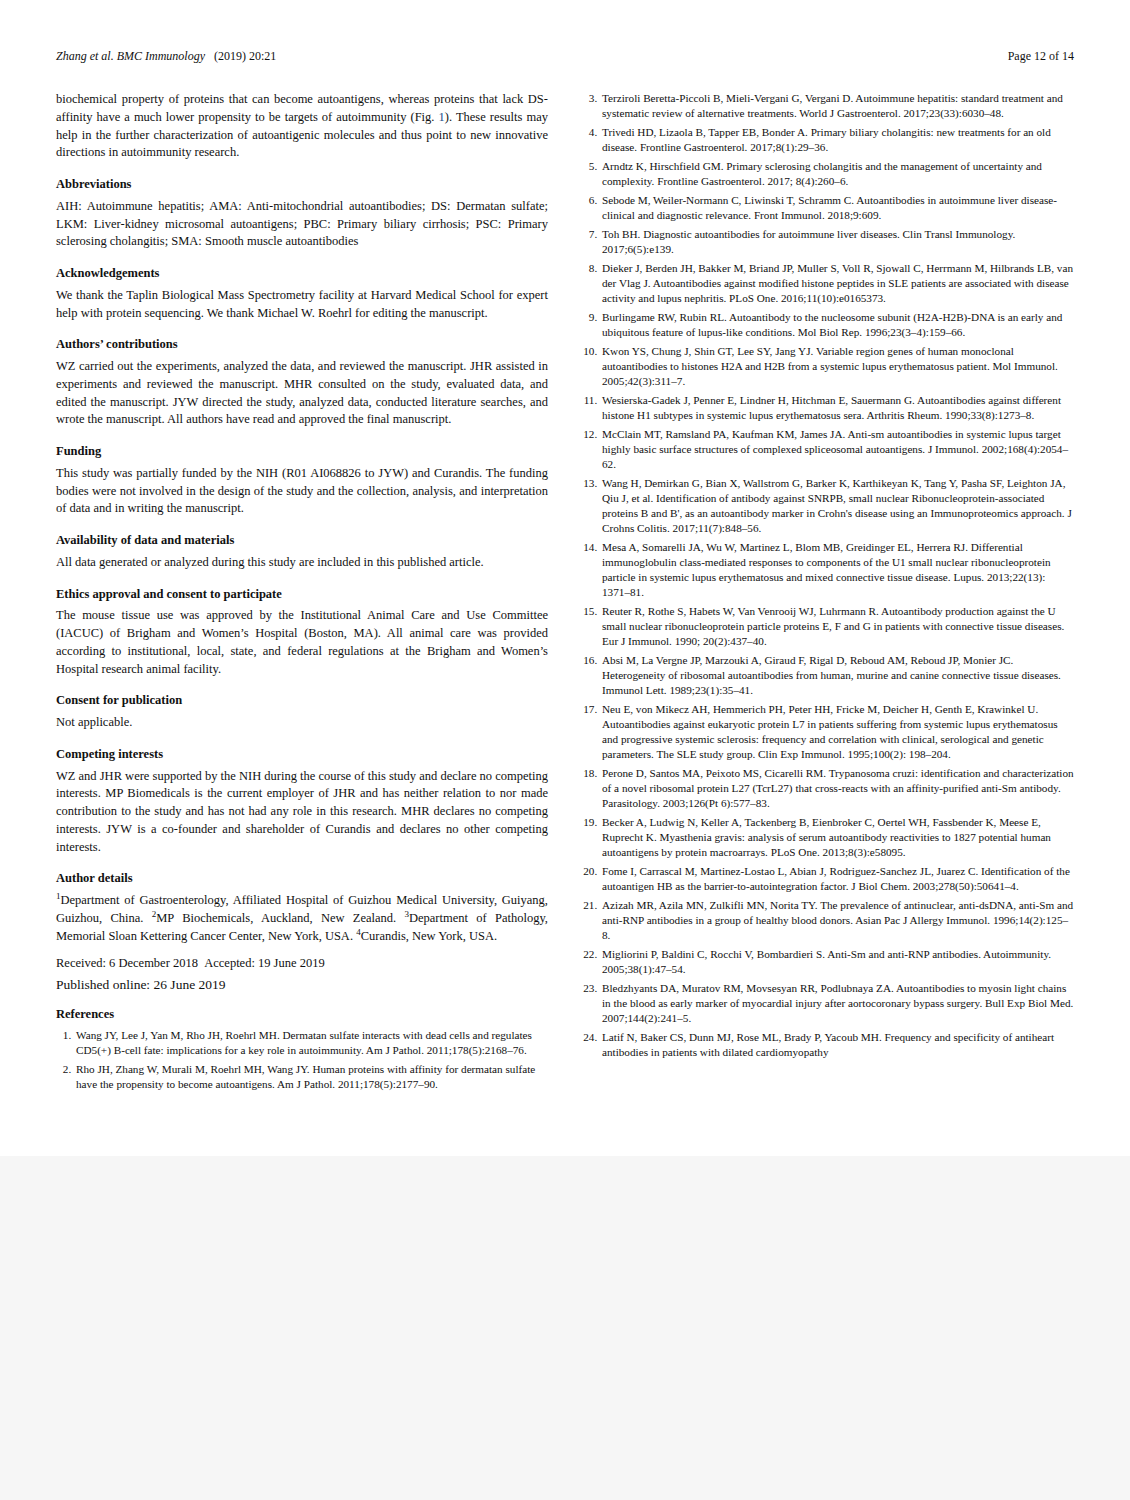Zhang et al. BMC Immunology (2019) 20:21 Page 12 of 14
biochemical property of proteins that can become autoantigens, whereas proteins that lack DS-affinity have a much lower propensity to be targets of autoimmunity (Fig. 1). These results may help in the further characterization of autoantigenic molecules and thus point to new innovative directions in autoimmunity research.
Abbreviations
AIH: Autoimmune hepatitis; AMA: Anti-mitochondrial autoantibodies; DS: Dermatan sulfate; LKM: Liver-kidney microsomal autoantigens; PBC: Primary biliary cirrhosis; PSC: Primary sclerosing cholangitis; SMA: Smooth muscle autoantibodies
Acknowledgements
We thank the Taplin Biological Mass Spectrometry facility at Harvard Medical School for expert help with protein sequencing. We thank Michael W. Roehrl for editing the manuscript.
Authors’ contributions
WZ carried out the experiments, analyzed the data, and reviewed the manuscript. JHR assisted in experiments and reviewed the manuscript. MHR consulted on the study, evaluated data, and edited the manuscript. JYW directed the study, analyzed data, conducted literature searches, and wrote the manuscript. All authors have read and approved the final manuscript.
Funding
This study was partially funded by the NIH (R01 AI068826 to JYW) and Curandis. The funding bodies were not involved in the design of the study and the collection, analysis, and interpretation of data and in writing the manuscript.
Availability of data and materials
All data generated or analyzed during this study are included in this published article.
Ethics approval and consent to participate
The mouse tissue use was approved by the Institutional Animal Care and Use Committee (IACUC) of Brigham and Women’s Hospital (Boston, MA). All animal care was provided according to institutional, local, state, and federal regulations at the Brigham and Women’s Hospital research animal facility.
Consent for publication
Not applicable.
Competing interests
WZ and JHR were supported by the NIH during the course of this study and declare no competing interests. MP Biomedicals is the current employer of JHR and has neither relation to nor made contribution to the study and has not had any role in this research. MHR declares no competing interests. JYW is a co-founder and shareholder of Curandis and declares no other competing interests.
Author details
1Department of Gastroenterology, Affiliated Hospital of Guizhou Medical University, Guiyang, Guizhou, China. 2MP Biochemicals, Auckland, New Zealand. 3Department of Pathology, Memorial Sloan Kettering Cancer Center, New York, USA. 4Curandis, New York, USA.
Received: 6 December 2018 Accepted: 19 June 2019 Published online: 26 June 2019
References
Wang JY, Lee J, Yan M, Rho JH, Roehrl MH. Dermatan sulfate interacts with dead cells and regulates CD5(+) B-cell fate: implications for a key role in autoimmunity. Am J Pathol. 2011;178(5):2168–76.
Rho JH, Zhang W, Murali M, Roehrl MH, Wang JY. Human proteins with affinity for dermatan sulfate have the propensity to become autoantigens. Am J Pathol. 2011;178(5):2177–90.
Terziroli Beretta-Piccoli B, Mieli-Vergani G, Vergani D. Autoimmune hepatitis: standard treatment and systematic review of alternative treatments. World J Gastroenterol. 2017;23(33):6030–48.
Trivedi HD, Lizaola B, Tapper EB, Bonder A. Primary biliary cholangitis: new treatments for an old disease. Frontline Gastroenterol. 2017;8(1):29–36.
Arndtz K, Hirschfield GM. Primary sclerosing cholangitis and the management of uncertainty and complexity. Frontline Gastroenterol. 2017; 8(4):260–6.
Sebode M, Weiler-Normann C, Liwinski T, Schramm C. Autoantibodies in autoimmune liver disease-clinical and diagnostic relevance. Front Immunol. 2018;9:609.
Toh BH. Diagnostic autoantibodies for autoimmune liver diseases. Clin Transl Immunology. 2017;6(5):e139.
Dieker J, Berden JH, Bakker M, Briand JP, Muller S, Voll R, Sjowall C, Herrmann M, Hilbrands LB, van der Vlag J. Autoantibodies against modified histone peptides in SLE patients are associated with disease activity and lupus nephritis. PLoS One. 2016;11(10):e0165373.
Burlingame RW, Rubin RL. Autoantibody to the nucleosome subunit (H2A-H2B)-DNA is an early and ubiquitous feature of lupus-like conditions. Mol Biol Rep. 1996;23(3–4):159–66.
Kwon YS, Chung J, Shin GT, Lee SY, Jang YJ. Variable region genes of human monoclonal autoantibodies to histones H2A and H2B from a systemic lupus erythematosus patient. Mol Immunol. 2005;42(3):311–7.
Wesierska-Gadek J, Penner E, Lindner H, Hitchman E, Sauermann G. Autoantibodies against different histone H1 subtypes in systemic lupus erythematosus sera. Arthritis Rheum. 1990;33(8):1273–8.
McClain MT, Ramsland PA, Kaufman KM, James JA. Anti-sm autoantibodies in systemic lupus target highly basic surface structures of complexed spliceosomal autoantigens. J Immunol. 2002;168(4):2054–62.
Wang H, Demirkan G, Bian X, Wallstrom G, Barker K, Karthikeyan K, Tang Y, Pasha SF, Leighton JA, Qiu J, et al. Identification of antibody against SNRPB, small nuclear Ribonucleoprotein-associated proteins B and B', as an autoantibody marker in Crohn's disease using an Immunoproteomics approach. J Crohns Colitis. 2017;11(7):848–56.
Mesa A, Somarelli JA, Wu W, Martinez L, Blom MB, Greidinger EL, Herrera RJ. Differential immunoglobulin class-mediated responses to components of the U1 small nuclear ribonucleoprotein particle in systemic lupus erythematosus and mixed connective tissue disease. Lupus. 2013;22(13): 1371–81.
Reuter R, Rothe S, Habets W, Van Venrooij WJ, Luhrmann R. Autoantibody production against the U small nuclear ribonucleoprotein particle proteins E, F and G in patients with connective tissue diseases. Eur J Immunol. 1990; 20(2):437–40.
Absi M, La Vergne JP, Marzouki A, Giraud F, Rigal D, Reboud AM, Reboud JP, Monier JC. Heterogeneity of ribosomal autoantibodies from human, murine and canine connective tissue diseases. Immunol Lett. 1989;23(1):35–41.
Neu E, von Mikecz AH, Hemmerich PH, Peter HH, Fricke M, Deicher H, Genth E, Krawinkel U. Autoantibodies against eukaryotic protein L7 in patients suffering from systemic lupus erythematosus and progressive systemic sclerosis: frequency and correlation with clinical, serological and genetic parameters. The SLE study group. Clin Exp Immunol. 1995;100(2): 198–204.
Perone D, Santos MA, Peixoto MS, Cicarelli RM. Trypanosoma cruzi: identification and characterization of a novel ribosomal protein L27 (TcrL27) that cross-reacts with an affinity-purified anti-Sm antibody. Parasitology. 2003;126(Pt 6):577–83.
Becker A, Ludwig N, Keller A, Tackenberg B, Eienbroker C, Oertel WH, Fassbender K, Meese E, Ruprecht K. Myasthenia gravis: analysis of serum autoantibody reactivities to 1827 potential human autoantigens by protein macroarrays. PLoS One. 2013;8(3):e58095.
Fome I, Carrascal M, Martinez-Lostao L, Abian J, Rodriguez-Sanchez JL, Juarez C. Identification of the autoantigen HB as the barrier-to-autointegration factor. J Biol Chem. 2003;278(50):50641–4.
Azizah MR, Azila MN, Zulkifli MN, Norita TY. The prevalence of antinuclear, anti-dsDNA, anti-Sm and anti-RNP antibodies in a group of healthy blood donors. Asian Pac J Allergy Immunol. 1996;14(2):125–8.
Migliorini P, Baldini C, Rocchi V, Bombardieri S. Anti-Sm and anti-RNP antibodies. Autoimmunity. 2005;38(1):47–54.
Bledzhyants DA, Muratov RM, Movsesyan RR, Podlubnaya ZA. Autoantibodies to myosin light chains in the blood as early marker of myocardial injury after aortocoronary bypass surgery. Bull Exp Biol Med. 2007;144(2):241–5.
Latif N, Baker CS, Dunn MJ, Rose ML, Brady P, Yacoub MH. Frequency and specificity of antiheart antibodies in patients with dilated cardiomyopathy